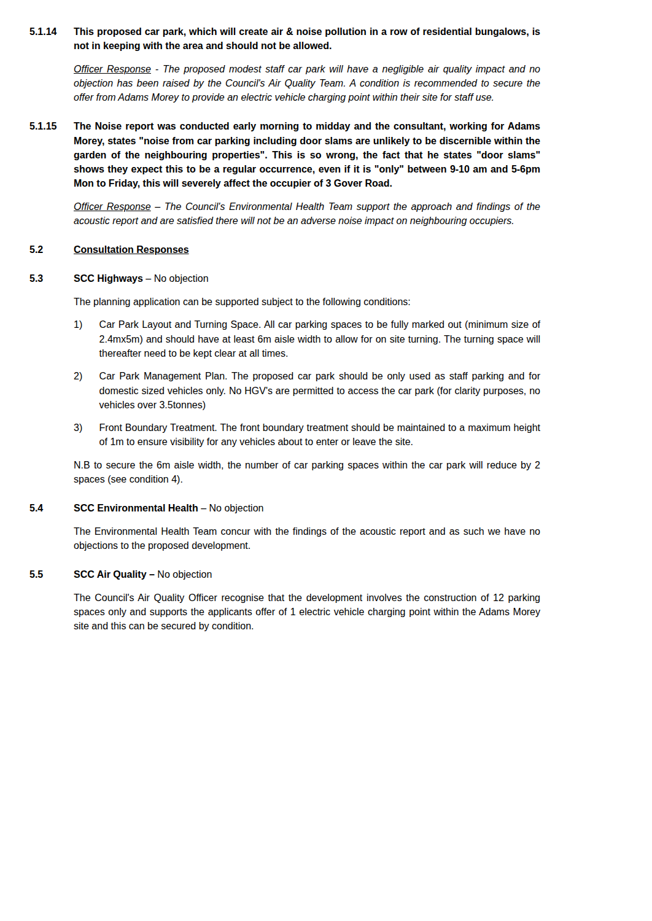5.1.14
This proposed car park, which will create air & noise pollution in a row of residential bungalows, is not in keeping with the area and should not be allowed.
Officer Response - The proposed modest staff car park will have a negligible air quality impact and no objection has been raised by the Council's Air Quality Team. A condition is recommended to secure the offer from Adams Morey to provide an electric vehicle charging point within their site for staff use.
5.1.15
The Noise report was conducted early morning to midday and the consultant, working for Adams Morey, states "noise from car parking including door slams are unlikely to be discernible within the garden of the neighbouring properties". This is so wrong, the fact that he states "door slams" shows they expect this to be a regular occurrence, even if it is "only" between 9-10 am and 5-6pm Mon to Friday, this will severely affect the occupier of 3 Gover Road.
Officer Response – The Council's Environmental Health Team support the approach and findings of the acoustic report and are satisfied there will not be an adverse noise impact on neighbouring occupiers.
5.2
Consultation Responses
5.3
SCC Highways – No objection
The planning application can be supported subject to the following conditions:
1) Car Park Layout and Turning Space. All car parking spaces to be fully marked out (minimum size of 2.4mx5m) and should have at least 6m aisle width to allow for on site turning. The turning space will thereafter need to be kept clear at all times.
2) Car Park Management Plan. The proposed car park should be only used as staff parking and for domestic sized vehicles only. No HGV's are permitted to access the car park (for clarity purposes, no vehicles over 3.5tonnes)
3) Front Boundary Treatment. The front boundary treatment should be maintained to a maximum height of 1m to ensure visibility for any vehicles about to enter or leave the site.
N.B to secure the 6m aisle width, the number of car parking spaces within the car park will reduce by 2 spaces (see condition 4).
5.4
SCC Environmental Health – No objection
The Environmental Health Team concur with the findings of the acoustic report and as such we have no objections to the proposed development.
5.5
SCC Air Quality – No objection
The Council's Air Quality Officer recognise that the development involves the construction of 12 parking spaces only and supports the applicants offer of 1 electric vehicle charging point within the Adams Morey site and this can be secured by condition.